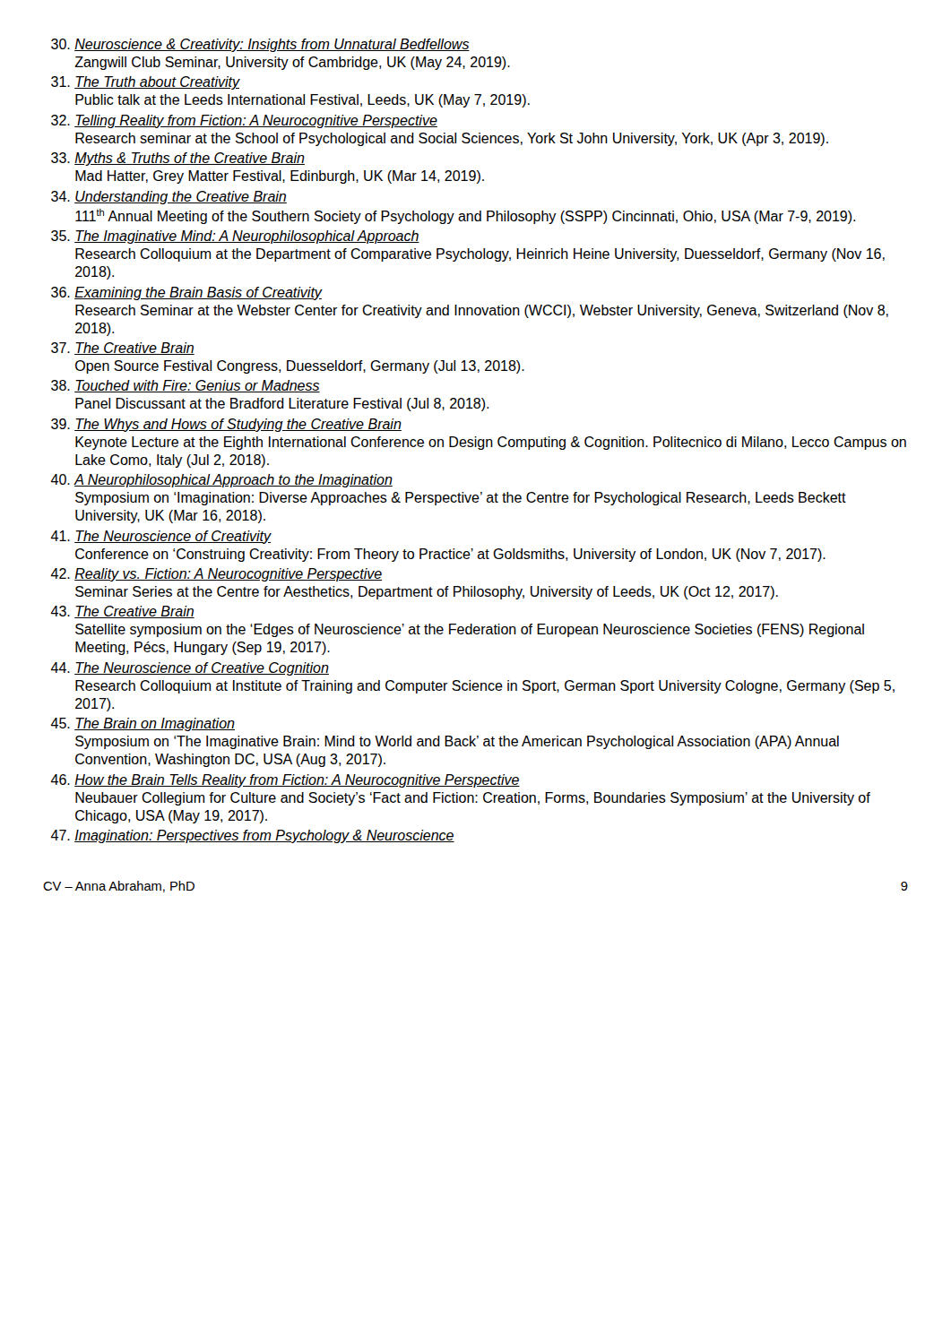Neuroscience & Creativity: Insights from Unnatural Bedfellows Zangwill Club Seminar, University of Cambridge, UK (May 24, 2019).
The Truth about Creativity Public talk at the Leeds International Festival, Leeds, UK (May 7, 2019).
Telling Reality from Fiction: A Neurocognitive Perspective Research seminar at the School of Psychological and Social Sciences, York St John University, York, UK (Apr 3, 2019).
Myths & Truths of the Creative Brain Mad Hatter, Grey Matter Festival, Edinburgh, UK (Mar 14, 2019).
Understanding the Creative Brain 111th Annual Meeting of the Southern Society of Psychology and Philosophy (SSPP) Cincinnati, Ohio, USA (Mar 7-9, 2019).
The Imaginative Mind: A Neurophilosophical Approach Research Colloquium at the Department of Comparative Psychology, Heinrich Heine University, Duesseldorf, Germany (Nov 16, 2018).
Examining the Brain Basis of Creativity Research Seminar at the Webster Center for Creativity and Innovation (WCCI), Webster University, Geneva, Switzerland (Nov 8, 2018).
The Creative Brain Open Source Festival Congress, Duesseldorf, Germany (Jul 13, 2018).
Touched with Fire: Genius or Madness Panel Discussant at the Bradford Literature Festival (Jul 8, 2018).
The Whys and Hows of Studying the Creative Brain Keynote Lecture at the Eighth International Conference on Design Computing & Cognition. Politecnico di Milano, Lecco Campus on Lake Como, Italy (Jul 2, 2018).
A Neurophilosophical Approach to the Imagination Symposium on ‘Imagination: Diverse Approaches & Perspective’ at the Centre for Psychological Research, Leeds Beckett University, UK (Mar 16, 2018).
The Neuroscience of Creativity Conference on ‘Construing Creativity: From Theory to Practice’ at Goldsmiths, University of London, UK (Nov 7, 2017).
Reality vs. Fiction: A Neurocognitive Perspective Seminar Series at the Centre for Aesthetics, Department of Philosophy, University of Leeds, UK (Oct 12, 2017).
The Creative Brain Satellite symposium on the ‘Edges of Neuroscience’ at the Federation of European Neuroscience Societies (FENS) Regional Meeting, Pécs, Hungary (Sep 19, 2017).
The Neuroscience of Creative Cognition Research Colloquium at Institute of Training and Computer Science in Sport, German Sport University Cologne, Germany (Sep 5, 2017).
The Brain on Imagination Symposium on ‘The Imaginative Brain: Mind to World and Back’ at the American Psychological Association (APA) Annual Convention, Washington DC, USA (Aug 3, 2017).
How the Brain Tells Reality from Fiction: A Neurocognitive Perspective Neubauer Collegium for Culture and Society’s ‘Fact and Fiction: Creation, Forms, Boundaries Symposium’ at the University of Chicago, USA (May 19, 2017).
Imagination: Perspectives from Psychology & Neuroscience
CV – Anna Abraham, PhD 9